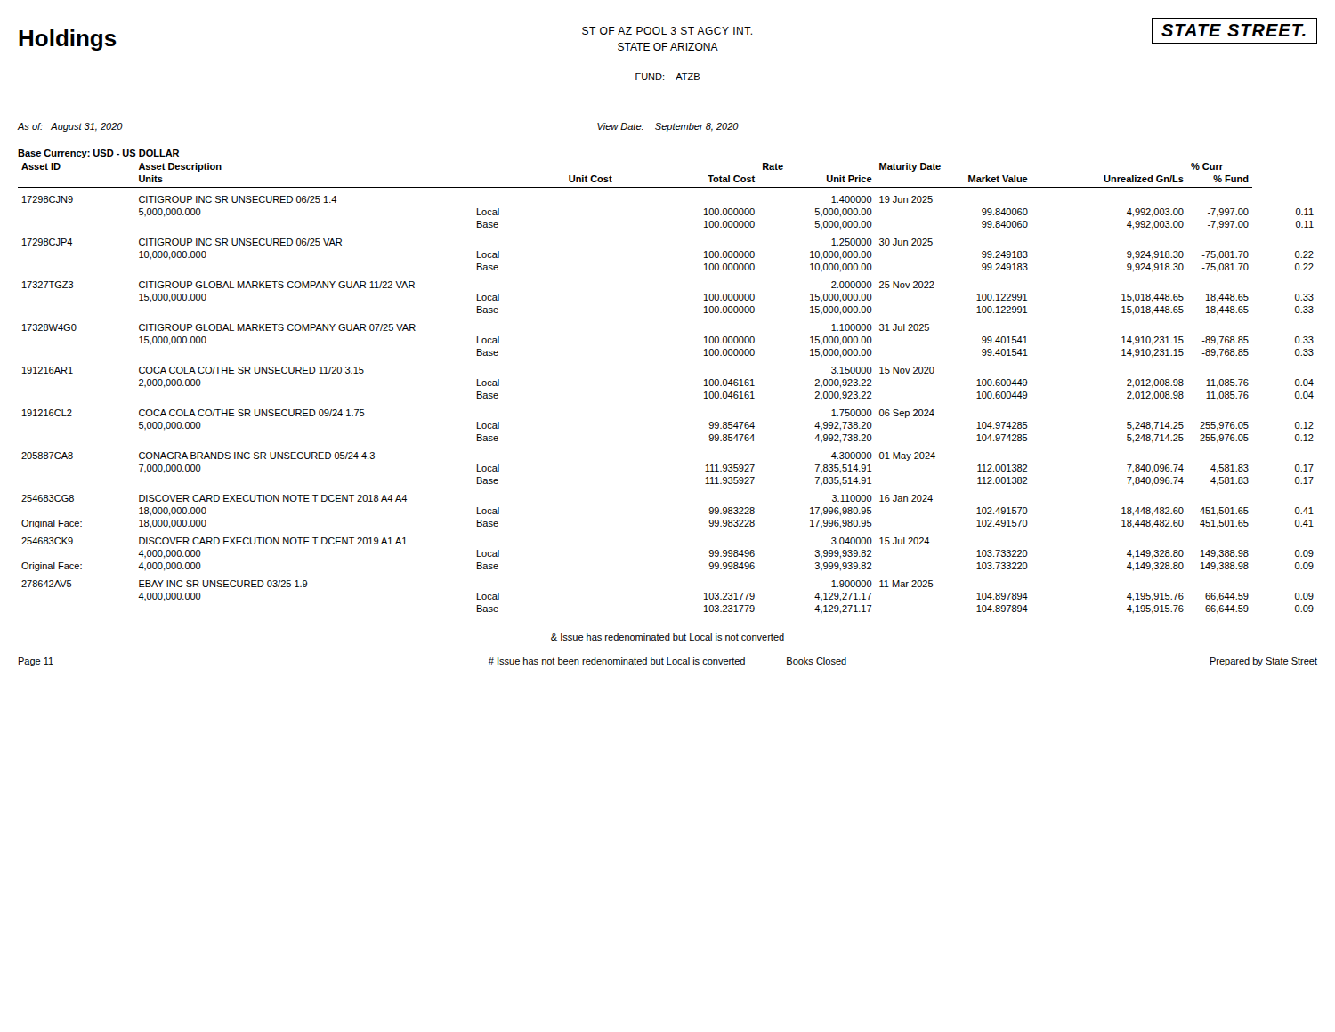Holdings
ST OF AZ POOL 3 ST AGCY INT.
STATE OF ARIZONA
FUND: ATZB
STATE STREET.
As of: August 31, 2020 View Date: September 8, 2020
Base Currency: USD - US DOLLAR
| Asset ID | Asset Description | | | Rate | Maturity Date | | % Curr |
| --- | --- | --- | --- | --- | --- | --- | --- |
| | Units | Unit Cost | Total Cost | Unit Price | Market Value | Unrealized Gn/Ls | % Fund |
| 17298CJN9 | CITIGROUP INC SR UNSECURED 06/25 1.4 | 1.400000 | 19 Jun 2025 | | |
| | 5,000,000.000 | Local | 100.000000 | 5,000,000.00 | 99.840060 | 4,992,003.00 | -7,997.00 | 0.11 |
| | | Base | 100.000000 | 5,000,000.00 | 99.840060 | 4,992,003.00 | -7,997.00 | 0.11 |
| 17298CJP4 | CITIGROUP INC SR UNSECURED 06/25 VAR | 1.250000 | 30 Jun 2025 | | |
| | 10,000,000.000 | Local | 100.000000 | 10,000,000.00 | 99.249183 | 9,924,918.30 | -75,081.70 | 0.22 |
| | | Base | 100.000000 | 10,000,000.00 | 99.249183 | 9,924,918.30 | -75,081.70 | 0.22 |
| 17327TGZ3 | CITIGROUP GLOBAL MARKETS COMPANY GUAR 11/22 VAR | 2.000000 | 25 Nov 2022 | | |
| | 15,000,000.000 | Local | 100.000000 | 15,000,000.00 | 100.122991 | 15,018,448.65 | 18,448.65 | 0.33 |
| | | Base | 100.000000 | 15,000,000.00 | 100.122991 | 15,018,448.65 | 18,448.65 | 0.33 |
| 17328W4G0 | CITIGROUP GLOBAL MARKETS COMPANY GUAR 07/25 VAR | 1.100000 | 31 Jul 2025 | | |
| | 15,000,000.000 | Local | 100.000000 | 15,000,000.00 | 99.401541 | 14,910,231.15 | -89,768.85 | 0.33 |
| | | Base | 100.000000 | 15,000,000.00 | 99.401541 | 14,910,231.15 | -89,768.85 | 0.33 |
| 191216AR1 | COCA COLA CO/THE SR UNSECURED 11/20 3.15 | 3.150000 | 15 Nov 2020 | | |
| | 2,000,000.000 | Local | 100.046161 | 2,000,923.22 | 100.600449 | 2,012,008.98 | 11,085.76 | 0.04 |
| | | Base | 100.046161 | 2,000,923.22 | 100.600449 | 2,012,008.98 | 11,085.76 | 0.04 |
| 191216CL2 | COCA COLA CO/THE SR UNSECURED 09/24 1.75 | 1.750000 | 06 Sep 2024 | | |
| | 5,000,000.000 | Local | 99.854764 | 4,992,738.20 | 104.974285 | 5,248,714.25 | 255,976.05 | 0.12 |
| | | Base | 99.854764 | 4,992,738.20 | 104.974285 | 5,248,714.25 | 255,976.05 | 0.12 |
| 205887CA8 | CONAGRA BRANDS INC SR UNSECURED 05/24 4.3 | 4.300000 | 01 May 2024 | | |
| | 7,000,000.000 | Local | 111.935927 | 7,835,514.91 | 112.001382 | 7,840,096.74 | 4,581.83 | 0.17 |
| | | Base | 111.935927 | 7,835,514.91 | 112.001382 | 7,840,096.74 | 4,581.83 | 0.17 |
| 254683CG8 | DISCOVER CARD EXECUTION NOTE T DCENT 2018 A4 A4 | 3.110000 | 16 Jan 2024 | | |
| | 18,000,000.000 | Local | 99.983228 | 17,996,980.95 | 102.491570 | 18,448,482.60 | 451,501.65 | 0.41 |
| Original Face: | 18,000,000.000 | Base | 99.983228 | 17,996,980.95 | 102.491570 | 18,448,482.60 | 451,501.65 | 0.41 |
| 254683CK9 | DISCOVER CARD EXECUTION NOTE T DCENT 2019 A1 A1 | 3.040000 | 15 Jul 2024 | | |
| | 4,000,000.000 | Local | 99.998496 | 3,999,939.82 | 103.733220 | 4,149,328.80 | 149,388.98 | 0.09 |
| Original Face: | 4,000,000.000 | Base | 99.998496 | 3,999,939.82 | 103.733220 | 4,149,328.80 | 149,388.98 | 0.09 |
| 278642AV5 | EBAY INC SR UNSECURED 03/25 1.9 | 1.900000 | 11 Mar 2025 | | |
| | 4,000,000.000 | Local | 103.231779 | 4,129,271.17 | 104.897894 | 4,195,915.76 | 66,644.59 | 0.09 |
| | | Base | 103.231779 | 4,129,271.17 | 104.897894 | 4,195,915.76 | 66,644.59 | 0.09 |
& Issue has redenominated but Local is not converted
Page 11
# Issue has not been redenominated but Local is converted Books Closed
Prepared by State Street